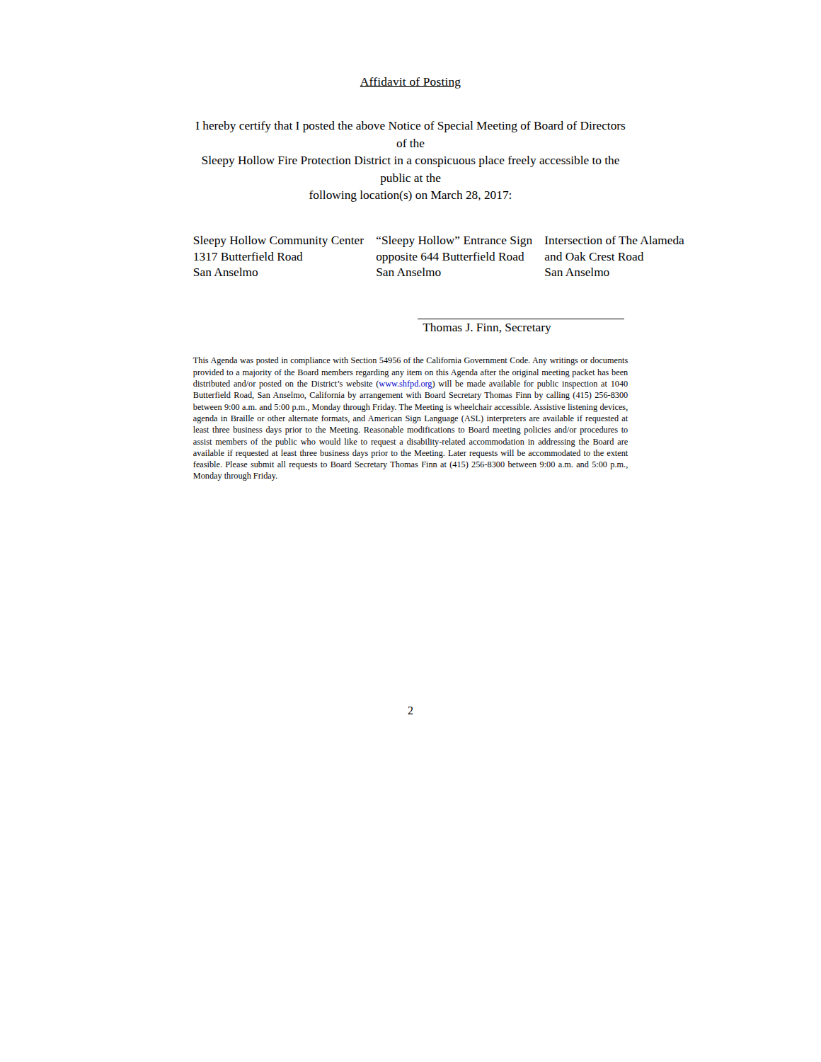Affidavit of Posting
I hereby certify that I posted the above Notice of Special Meeting of Board of Directors of the
Sleepy Hollow Fire Protection District in a conspicuous place freely accessible to the public at the
following location(s) on March 28, 2017:
| Sleepy Hollow Community Center 1317 Butterfield Road San Anselmo | “Sleepy Hollow” Entrance Sign opposite 644 Butterfield Road San Anselmo | Intersection of The Alameda and Oak Crest Road San Anselmo |
Thomas J. Finn, Secretary
This Agenda was posted in compliance with Section 54956 of the California Government Code. Any writings or documents provided to a majority of the Board members regarding any item on this Agenda after the original meeting packet has been distributed and/or posted on the District’s website (www.shfpd.org) will be made available for public inspection at 1040 Butterfield Road, San Anselmo, California by arrangement with Board Secretary Thomas Finn by calling (415) 256-8300 between 9:00 a.m. and 5:00 p.m., Monday through Friday. The Meeting is wheelchair accessible. Assistive listening devices, agenda in Braille or other alternate formats, and American Sign Language (ASL) interpreters are available if requested at least three business days prior to the Meeting. Reasonable modifications to Board meeting policies and/or procedures to assist members of the public who would like to request a disability-related accommodation in addressing the Board are available if requested at least three business days prior to the Meeting. Later requests will be accommodated to the extent feasible. Please submit all requests to Board Secretary Thomas Finn at (415) 256-8300 between 9:00 a.m. and 5:00 p.m., Monday through Friday.
2